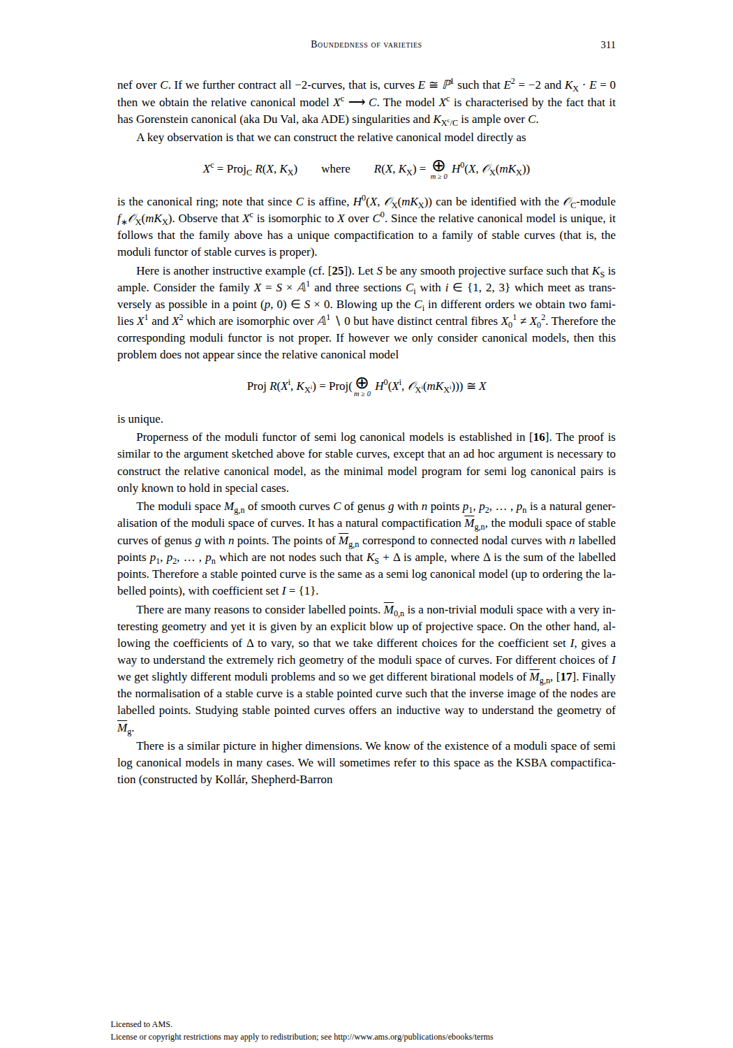Boundedness of varieties 311
nef over C. If we further contract all −2-curves, that is, curves E ≅ ℙ1 such that E2 = −2 and KX · E = 0 then we obtain the relative canonical model Xc ⟶ C. The model Xc is characterised by the fact that it has Gorenstein canonical (aka Du Val, aka ADE) singularities and KXc/C is ample over C.
A key observation is that we can construct the relative canonical model directly as
Xc = ProjC R(X, KX)  where  R(X, KX) = ⊕m ≥ 0 H0(X, 𝒪X(mKX))
is the canonical ring; note that since C is affine, H0(X, 𝒪X(mKX)) can be identified with the 𝒪C-module f∗𝒪X(mKX). Observe that Xc is isomorphic to X over C0. Since the relative canonical model is unique, it follows that the family above has a unique compactification to a family of stable curves (that is, the moduli functor of stable curves is proper).
Here is another instructive example (cf. [25]). Let S be any smooth projective surface such that KS is ample. Consider the family X = S × 𝔸1 and three sections Ci with i ∈ {1, 2, 3} which meet as transversely as possible in a point (p, 0) ∈ S × 0. Blowing up the Ci in different orders we obtain two families X1 and X2 which are isomorphic over 𝔸1 ∖ 0 but have distinct central fibres X01 ≠ X02. Therefore the corresponding moduli functor is not proper. If however we only consider canonical models, then this problem does not appear since the relative canonical model
Proj R(Xi, KXi) = Proj(⊕m ≥ 0 H0(Xi, 𝒪Xi(mKXi))) ≅ X
is unique.
Properness of the moduli functor of semi log canonical models is established in [16]. The proof is similar to the argument sketched above for stable curves, except that an ad hoc argument is necessary to construct the relative canonical model, as the minimal model program for semi log canonical pairs is only known to hold in special cases.
The moduli space Mg,n of smooth curves C of genus g with n points p1, p2, … , pn is a natural generalisation of the moduli space of curves. It has a natural compactification Mg,n, the moduli space of stable curves of genus g with n points. The points of Mg,n correspond to connected nodal curves with n labelled points p1, p2, … , pn which are not nodes such that KS + Δ is ample, where Δ is the sum of the labelled points. Therefore a stable pointed curve is the same as a semi log canonical model (up to ordering the labelled points), with coefficient set I = {1}.
There are many reasons to consider labelled points. M0,n is a non-trivial moduli space with a very interesting geometry and yet it is given by an explicit blow up of projective space. On the other hand, allowing the coefficients of Δ to vary, so that we take different choices for the coefficient set I, gives a way to understand the extremely rich geometry of the moduli space of curves. For different choices of I we get slightly different moduli problems and so we get different birational models of Mg,n, [17]. Finally the normalisation of a stable curve is a stable pointed curve such that the inverse image of the nodes are labelled points. Studying stable pointed curves offers an inductive way to understand the geometry of Mg.
There is a similar picture in higher dimensions. We know of the existence of a moduli space of semi log canonical models in many cases. We will sometimes refer to this space as the KSBA compactification (constructed by Kollár, Shepherd-Barron
Licensed to AMS.
License or copyright restrictions may apply to redistribution; see http://www.ams.org/publications/ebooks/terms